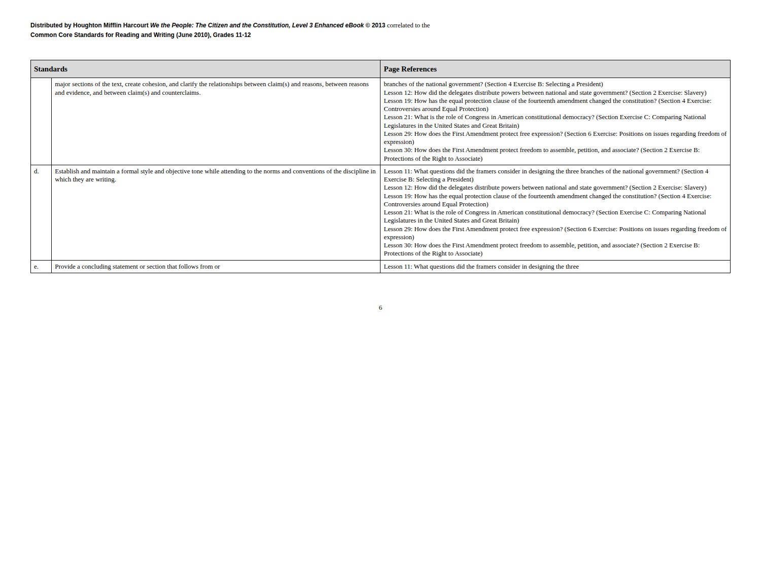Distributed by Houghton Mifflin Harcourt We the People: The Citizen and the Constitution, Level 3 Enhanced eBook © 2013 correlated to the
Common Core Standards for Reading and Writing (June 2010), Grades 11-12
| Standards | Page References |
| --- | --- |
| | major sections of the text, create cohesion, and clarify the relationships between claim(s) and reasons, between reasons and evidence, and between claim(s) and counterclaims. | branches of the national government? (Section 4 Exercise B: Selecting a President) Lesson 12: How did the delegates distribute powers between national and state government? (Section 2 Exercise: Slavery) Lesson 19: How has the equal protection clause of the fourteenth amendment changed the constitution? (Section 4 Exercise: Controversies around Equal Protection) Lesson 21: What is the role of Congress in American constitutional democracy? (Section Exercise C: Comparing National Legislatures in the United States and Great Britain) Lesson 29: How does the First Amendment protect free expression? (Section 6 Exercise: Positions on issues regarding freedom of expression) Lesson 30: How does the First Amendment protect freedom to assemble, petition, and associate? (Section 2 Exercise B: Protections of the Right to Associate) |
| d. | Establish and maintain a formal style and objective tone while attending to the norms and conventions of the discipline in which they are writing. | Lesson 11: What questions did the framers consider in designing the three branches of the national government? (Section 4 Exercise B: Selecting a President) Lesson 12: How did the delegates distribute powers between national and state government? (Section 2 Exercise: Slavery) Lesson 19: How has the equal protection clause of the fourteenth amendment changed the constitution? (Section 4 Exercise: Controversies around Equal Protection) Lesson 21: What is the role of Congress in American constitutional democracy? (Section Exercise C: Comparing National Legislatures in the United States and Great Britain) Lesson 29: How does the First Amendment protect free expression? (Section 6 Exercise: Positions on issues regarding freedom of expression) Lesson 30: How does the First Amendment protect freedom to assemble, petition, and associate? (Section 2 Exercise B: Protections of the Right to Associate) |
| e. | Provide a concluding statement or section that follows from or | Lesson 11: What questions did the framers consider in designing the three |
6